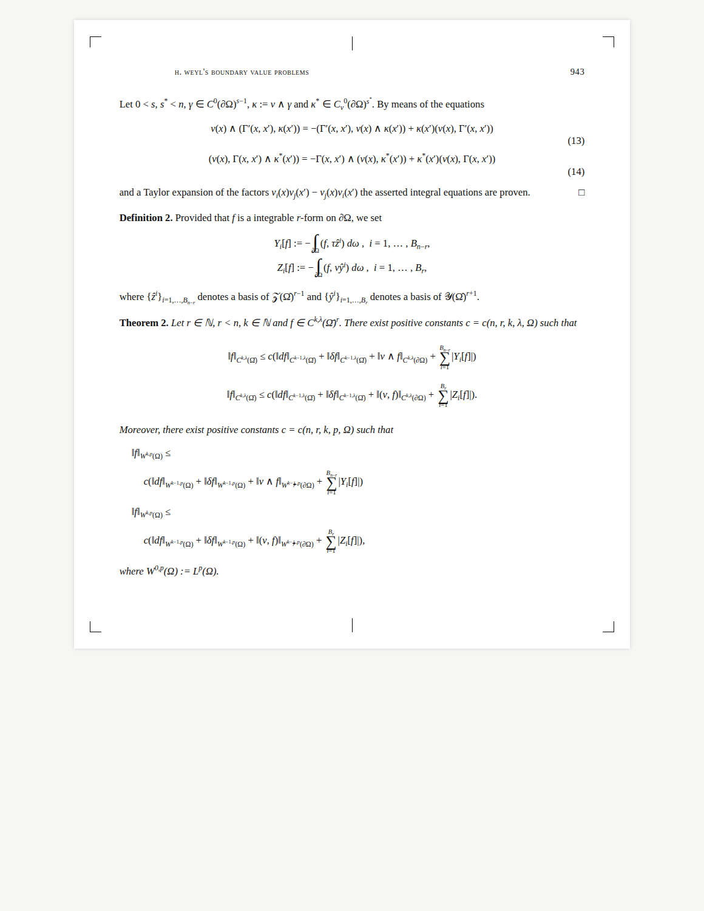h. weyl's boundary value problems 943
Let 0 < s, s* < n, γ ∈ C0(∂Ω)s−1, κ := ν ∧ γ and κ* ∈ Cν0(∂Ω)s*. By means of the equations
v(x) ∧ (Γ′(x, x′), κ(x′)) = −(Γ′(x, x′), v(x) ∧ κ(x′)) + κ(x′)(v(x), Γ′(x, x′)) (13)
(v(x), Γ(x, x′) ∧ κ*(x′)) = −Γ(x, x′) ∧ (v(x), κ*(x′)) + κ*(x′)(v(x), Γ(x, x′)) (14)
and a Taylor expansion of the factors vi(x)νj(x′) − vj(x)νi(x′) the asserted integral equations are proven. □
Definition 2. Provided that f is a integrable r-form on ∂Ω, we set
Yi[f] := −∫∂Ω(f, τẑi) dω , i = 1, … , Bn−r,
Zi[f] := −∫∂Ω(f, νŷi) dω , i = 1, … , Br,
where {ẑi}i=1,…,Bn−r denotes a basis of 𝒵(Ω̂)r−1 and {ŷi}i=1,…,Br denotes a basis of 𝒴(Ω̂)r+1.
Theorem 2. Let r ∈ ℕ, r < n, k ∈ ℕ and f ∈ Ck,λ(Ω̄)r. There exist positive constants c = c(n, r, k, λ, Ω) such that
‖f‖Ck,λ(Ω̄) ≤ c(‖df‖Ck−1,λ(Ω̄) + ‖δf‖Ck−1,λ(Ω̄) + ‖ν ∧ f‖Ck,λ(∂Ω) + Bn−r∑i=1|Yi[f]|)
‖f‖Ck,λ(Ω̄) ≤ c(‖df‖Ck−1,λ(Ω̄) + ‖δf‖Ck−1,λ(Ω̄) + ‖(ν, f)‖Ck,λ(∂Ω) + Br∑i=1|Zi[f]|).
Moreover, there exist positive constants c = c(n, r, k, p, Ω) such that
‖f‖Wk,p(Ω) ≤
c(‖df‖Wk−1,p(Ω) + ‖δf‖Wk−1,p(Ω) + ‖ν ∧ f‖Wk−1 p,p(∂Ω) + Bn−r∑i=1|Yi[f]|)
‖f‖Wk,p(Ω) ≤
c(‖df‖Wk−1,p(Ω) + ‖δf‖Wk−1,p(Ω) + ‖(ν, f)‖Wk−1 p,p(∂Ω) + Br∑i=1|Zi[f]|),
where W0,p(Ω) := Lp(Ω).